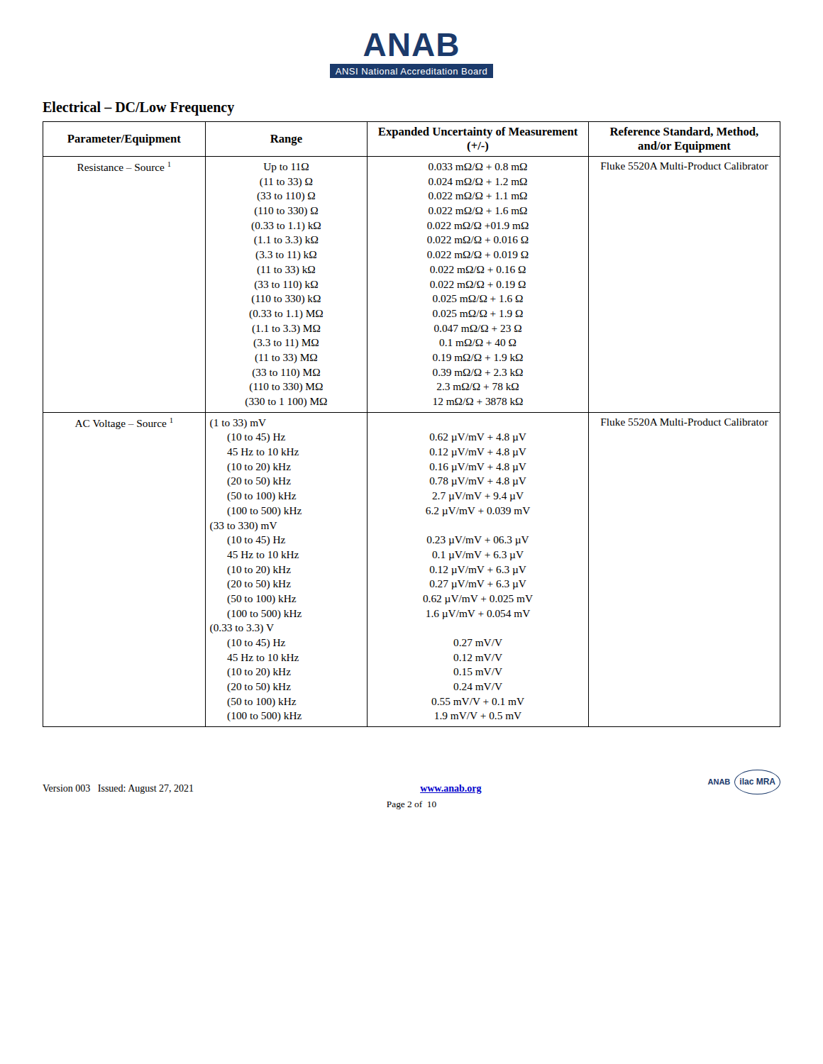ANAB
ANSI National Accreditation Board
Electrical – DC/Low Frequency
| Parameter/Equipment | Range | Expanded Uncertainty of Measurement (+/-) | Reference Standard, Method, and/or Equipment |
| --- | --- | --- | --- |
| Resistance – Source 1 | Up to 11Ω (11 to 33) Ω (33 to 110) Ω (110 to 330) Ω (0.33 to 1.1) kΩ (1.1 to 3.3) kΩ (3.3 to 11) kΩ (11 to 33) kΩ (33 to 110) kΩ (110 to 330) kΩ (0.33 to 1.1) MΩ (1.1 to 3.3) MΩ (3.3 to 11) MΩ (11 to 33) MΩ (33 to 110) MΩ (110 to 330) MΩ (330 to 1 100) MΩ | 0.033 mΩ/Ω + 0.8 mΩ 0.024 mΩ/Ω + 1.2 mΩ 0.022 mΩ/Ω + 1.1 mΩ 0.022 mΩ/Ω + 1.6 mΩ 0.022 mΩ/Ω +01.9 mΩ 0.022 mΩ/Ω + 0.016 Ω 0.022 mΩ/Ω + 0.019 Ω 0.022 mΩ/Ω + 0.16 Ω 0.022 mΩ/Ω + 0.19 Ω 0.025 mΩ/Ω + 1.6 Ω 0.025 mΩ/Ω + 1.9 Ω 0.047 mΩ/Ω + 23 Ω 0.1 mΩ/Ω + 40 Ω 0.19 mΩ/Ω + 1.9 kΩ 0.39 mΩ/Ω + 2.3 kΩ 2.3 mΩ/Ω + 78 kΩ 12 mΩ/Ω + 3878 kΩ | Fluke 5520A Multi-Product Calibrator |
| AC Voltage – Source 1 | (1 to 33) mV (10 to 45) Hz 45 Hz to 10 kHz (10 to 20) kHz (20 to 50) kHz (50 to 100) kHz (100 to 500) kHz (33 to 330) mV (10 to 45) Hz 45 Hz to 10 kHz (10 to 20) kHz (20 to 50) kHz (50 to 100) kHz (100 to 500) kHz (0.33 to 3.3) V (10 to 45) Hz 45 Hz to 10 kHz (10 to 20) kHz (20 to 50) kHz (50 to 100) kHz (100 to 500) kHz | 0.62 µV/mV + 4.8 µV 0.12 µV/mV + 4.8 µV 0.16 µV/mV + 4.8 µV 0.78 µV/mV + 4.8 µV 2.7 µV/mV + 9.4 µV 6.2 µV/mV + 0.039 mV 0.23 µV/mV + 06.3 µV 0.1 µV/mV + 6.3 µV 0.12 µV/mV + 6.3 µV 0.27 µV/mV + 6.3 µV 0.62 µV/mV + 0.025 mV 1.6 µV/mV + 0.054 mV 0.27 mV/V 0.12 mV/V 0.15 mV/V 0.24 mV/V 0.55 mV/V + 0.1 mV 1.9 mV/V + 0.5 mV | Fluke 5520A Multi-Product Calibrator |
Version 003 Issued: August 27, 2021
www.anab.org
ANAB ilac MRA
Page 2 of 10